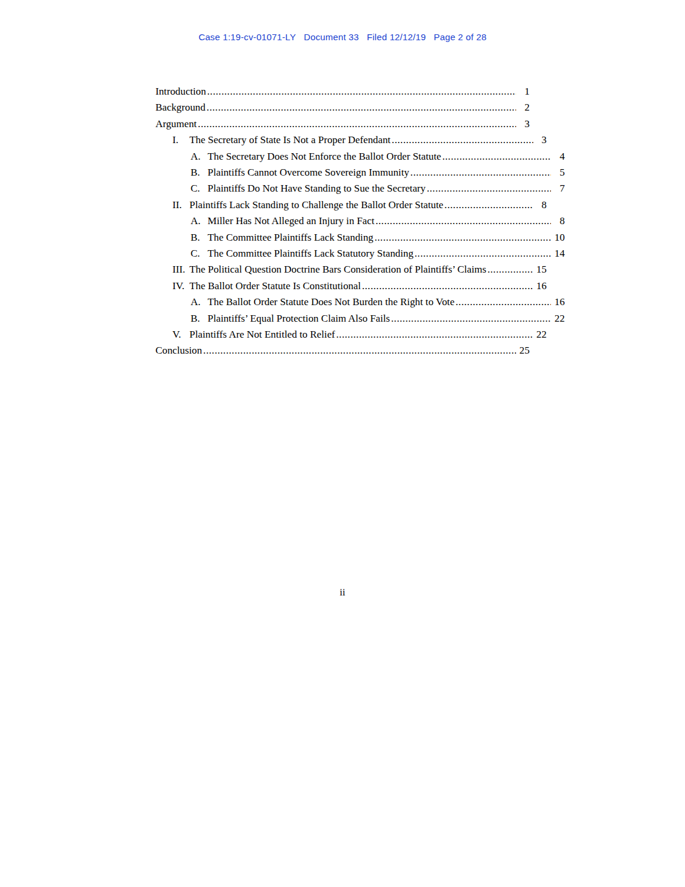Case 1:19-cv-01071-LY Document 33 Filed 12/12/19 Page 2 of 28
Introduction .................................................................................................................................................. 1
Background .................................................................................................................................................. 2
Argument ..................................................................................................................................................... 3
I. The Secretary of State Is Not a Proper Defendant .......................................................................... 3
A. The Secretary Does Not Enforce the Ballot Order Statute .................................................... 4
B. Plaintiffs Cannot Overcome Sovereign Immunity ................................................................. 5
C. Plaintiffs Do Not Have Standing to Sue the Secretary ........................................................... 7
II. Plaintiffs Lack Standing to Challenge the Ballot Order Statute ................................................. 8
A. Miller Has Not Alleged an Injury in Fact ................................................................................. 8
B. The Committee Plaintiffs Lack Standing ............................................................................... 10
C. The Committee Plaintiffs Lack Statutory Standing ............................................................. 14
III. The Political Question Doctrine Bars Consideration of Plaintiffs’ Claims ............................ 15
IV. The Ballot Order Statute Is Constitutional ................................................................................ 16
A. The Ballot Order Statute Does Not Burden the Right to Vote .......................................... 16
B. Plaintiffs’ Equal Protection Claim Also Fails .......................................................................... 22
V. Plaintiffs Are Not Entitled to Relief ......................................................................................... 22
Conclusion ................................................................................................................................................... 25
ii